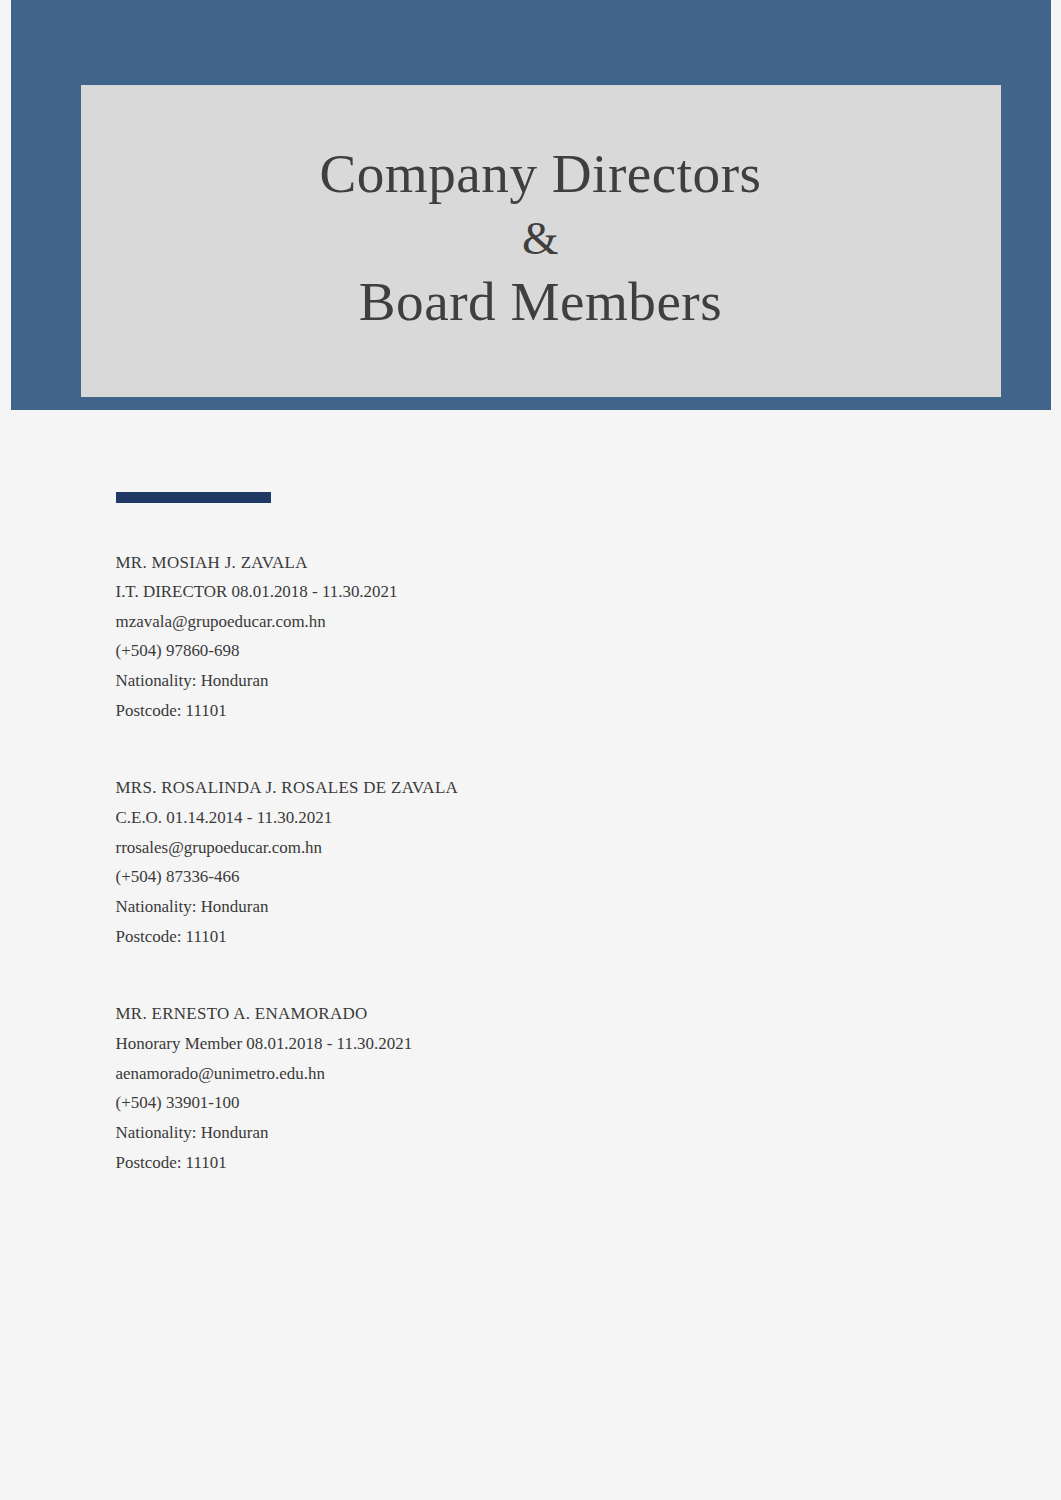Company Directors & Board Members
Mr. Mosiah J. Zavala I.T. DIRECTOR 08.01.2018 - 11.30.2021 mzavala@grupoeducar.com.hn (+504) 97860-698 Nationality: Honduran Postcode: 11101
Mrs. Rosalinda J. Rosales de Zavala C.E.O. 01.14.2014 - 11.30.2021 rrosales@grupoeducar.com.hn (+504) 87336-466 Nationality: Honduran Postcode: 11101
Mr. Ernesto A. Enamorado Honorary Member 08.01.2018 - 11.30.2021 aenamorado@unimetro.edu.hn (+504) 33901-100 Nationality: Honduran Postcode: 11101